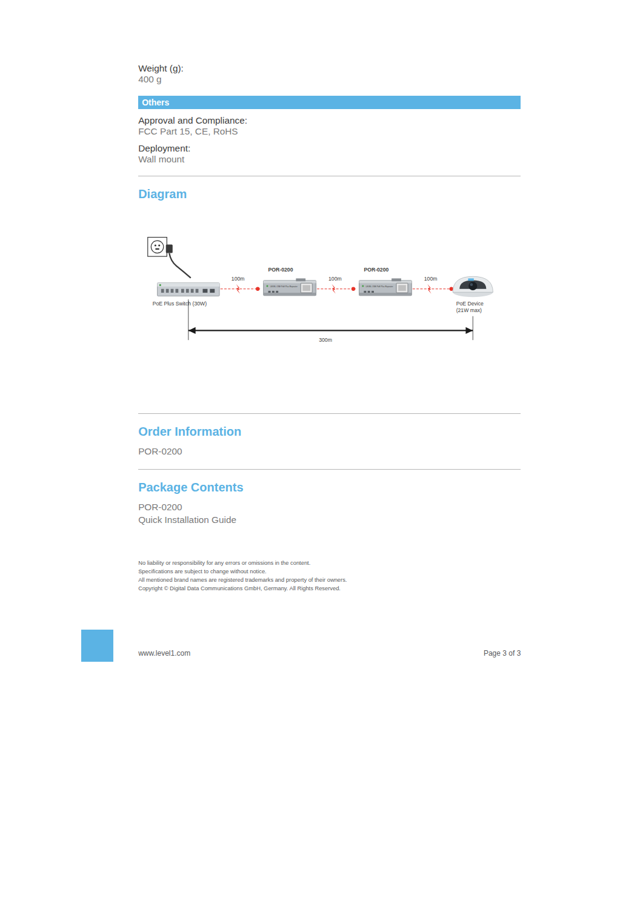Weight (g):
400 g
Others
Approval and Compliance:
FCC Part 15, CE, RoHS
Deployment:
Wall mount
Diagram
PoE Plus Switch (30W) 100m POR-0200 LEVEL ONE PoE Plus Repeater 100m POR-0200 LEVEL ONE PoE Plus Repeater 100m PoE Device (21W max) 300m
Order Information
POR-0200
Package Contents
POR-0200
Quick Installation Guide
No liability or responsibility for any errors or omissions in the content.
Specifications are subject to change without notice.
All mentioned brand names are registered trademarks and property of their owners.
Copyright © Digital Data Communications GmbH, Germany. All Rights Reserved.
www.level1.com Page 3 of 3